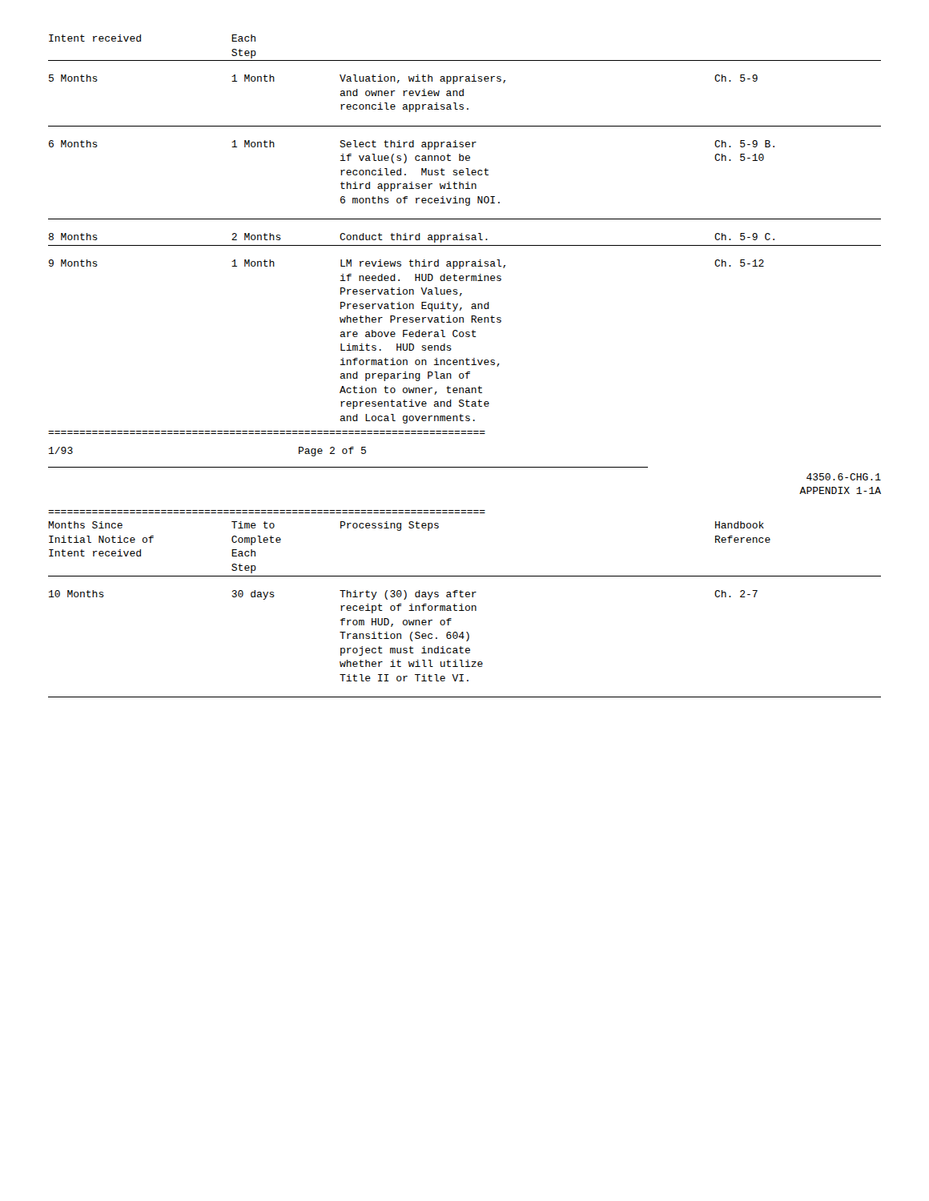| Intent received | Each Step | | |
| 5 Months | 1 Month | Valuation, with appraisers, and owner review and reconcile appraisals. | Ch. 5-9 |
| 6 Months | 1 Month | Select third appraiser if value(s) cannot be reconciled. Must select third appraiser within 6 months of receiving NOI. | Ch. 5-9 B. Ch. 5-10 |
| 8 Months | 2 Months | Conduct third appraisal. | Ch. 5-9 C. |
| 9 Months | 1 Month | LM reviews third appraisal, if needed. HUD determines Preservation Values, Preservation Equity, and whether Preservation Rents are above Federal Cost Limits. HUD sends information on incentives, and preparing Plan of Action to owner, tenant representative and State and Local governments. | Ch. 5-12 |
======================================================================
1/93 Page 2 of 5
4350.6-CHG.1 APPENDIX 1-1A
======================================================================
| Months Since Initial Notice of Intent received | Time to Complete Each Step | Processing Steps | Handbook Reference |
| 10 Months | 30 days | Thirty (30) days after receipt of information from HUD, owner of Transition (Sec. 604) project must indicate whether it will utilize Title II or Title VI. | Ch. 2-7 |